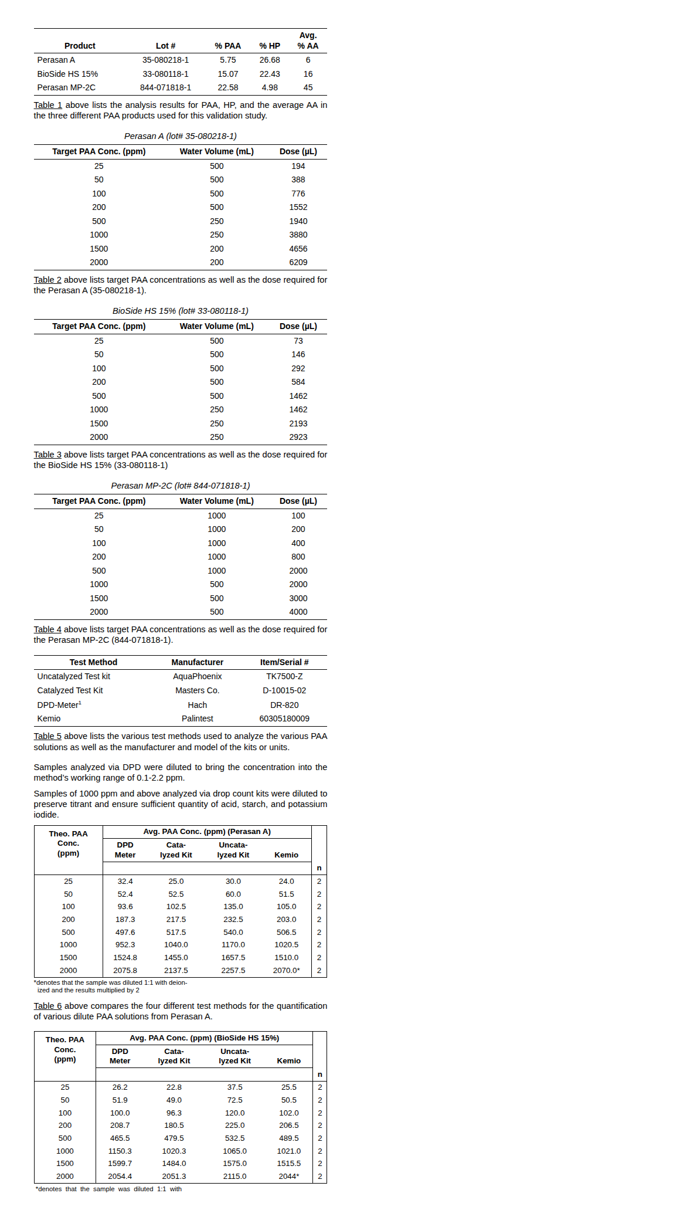| Product | Lot # | % PAA | % HP | Avg. % AA |
| --- | --- | --- | --- | --- |
| Perasan A | 35-080218-1 | 5.75 | 26.68 | 6 |
| BioSide HS 15% | 33-080118-1 | 15.07 | 22.43 | 16 |
| Perasan MP-2C | 844-071818-1 | 22.58 | 4.98 | 45 |
Table 1 above lists the analysis results for PAA, HP, and the average AA in the three different PAA products used for this validation study.
Perasan A (lot# 35-080218-1)
| Target PAA Conc. (ppm) | Water Volume (mL) | Dose (µL) |
| --- | --- | --- |
| 25 | 500 | 194 |
| 50 | 500 | 388 |
| 100 | 500 | 776 |
| 200 | 500 | 1552 |
| 500 | 250 | 1940 |
| 1000 | 250 | 3880 |
| 1500 | 200 | 4656 |
| 2000 | 200 | 6209 |
Table 2 above lists target PAA concentrations as well as the dose required for the Perasan A (35-080218-1).
BioSide HS 15% (lot# 33-080118-1)
| Target PAA Conc. (ppm) | Water Volume (mL) | Dose (µL) |
| --- | --- | --- |
| 25 | 500 | 73 |
| 50 | 500 | 146 |
| 100 | 500 | 292 |
| 200 | 500 | 584 |
| 500 | 500 | 1462 |
| 1000 | 250 | 1462 |
| 1500 | 250 | 2193 |
| 2000 | 250 | 2923 |
Table 3 above lists target PAA concentrations as well as the dose required for the BioSide HS 15% (33-080118-1)
Perasan MP-2C (lot# 844-071818-1)
| Target PAA Conc. (ppm) | Water Volume (mL) | Dose (µL) |
| --- | --- | --- |
| 25 | 1000 | 100 |
| 50 | 1000 | 200 |
| 100 | 1000 | 400 |
| 200 | 1000 | 800 |
| 500 | 1000 | 2000 |
| 1000 | 500 | 2000 |
| 1500 | 500 | 3000 |
| 2000 | 500 | 4000 |
Table 4 above lists target PAA concentrations as well as the dose required for the Perasan MP-2C (844-071818-1).
| Test Method | Manufacturer | Item/Serial # |
| --- | --- | --- |
| Uncatalyzed Test kit | AquaPhoenix | TK7500-Z |
| Catalyzed Test Kit | Masters Co. | D-10015-02 |
| DPD-Meter 1 | Hach | DR-820 |
| Kemio | Palintest | 60305180009 |
Table 5 above lists the various test methods used to analyze the various PAA solutions as well as the manufacturer and model of the kits or units.
Samples analyzed via DPD were diluted to bring the concentration into the method’s working range of 0.1-2.2 ppm.
Samples of 1000 ppm and above analyzed via drop count kits were diluted to preserve titrant and ensure sufficient quantity of acid, starch, and potassium iodide.
| Theo. PAA Conc. (ppm) | Avg. PAA Conc. (ppm) (Perasan A) | |
| --- | --- | --- |
| DPD Meter | Cata- lyzed Kit | Uncata- lyzed Kit | Kemio |
| | | | | | n |
| 25 | 32.4 | 25.0 | 30.0 | 24.0 | 2 |
| 50 | 52.4 | 52.5 | 60.0 | 51.5 | 2 |
| 100 | 93.6 | 102.5 | 135.0 | 105.0 | 2 |
| 200 | 187.3 | 217.5 | 232.5 | 203.0 | 2 |
| 500 | 497.6 | 517.5 | 540.0 | 506.5 | 2 |
| 1000 | 952.3 | 1040.0 | 1170.0 | 1020.5 | 2 |
| 1500 | 1524.8 | 1455.0 | 1657.5 | 1510.0 | 2 |
| 2000 | 2075.8 | 2137.5 | 2257.5 | 2070.0* | 2 |
*denotes that the sample was diluted 1:1 with deion-
ized and the results multiplied by 2
Table 6 above compares the four different test methods for the quantification of various dilute PAA solutions from Perasan A.
| Theo. PAA Conc. (ppm) | Avg. PAA Conc. (ppm) (BioSide HS 15%) | |
| --- | --- | --- |
| DPD Meter | Cata- lyzed Kit | Uncata- lyzed Kit | Kemio |
| | | | | | n |
| 25 | 26.2 | 22.8 | 37.5 | 25.5 | 2 |
| 50 | 51.9 | 49.0 | 72.5 | 50.5 | 2 |
| 100 | 100.0 | 96.3 | 120.0 | 102.0 | 2 |
| 200 | 208.7 | 180.5 | 225.0 | 206.5 | 2 |
| 500 | 465.5 | 479.5 | 532.5 | 489.5 | 2 |
| 1000 | 1150.3 | 1020.3 | 1065.0 | 1021.0 | 2 |
| 1500 | 1599.7 | 1484.0 | 1575.0 | 1515.5 | 2 |
| 2000 | 2054.4 | 2051.3 | 2115.0 | 2044* | 2 |
*denotes that the sample was diluted 1:1 with